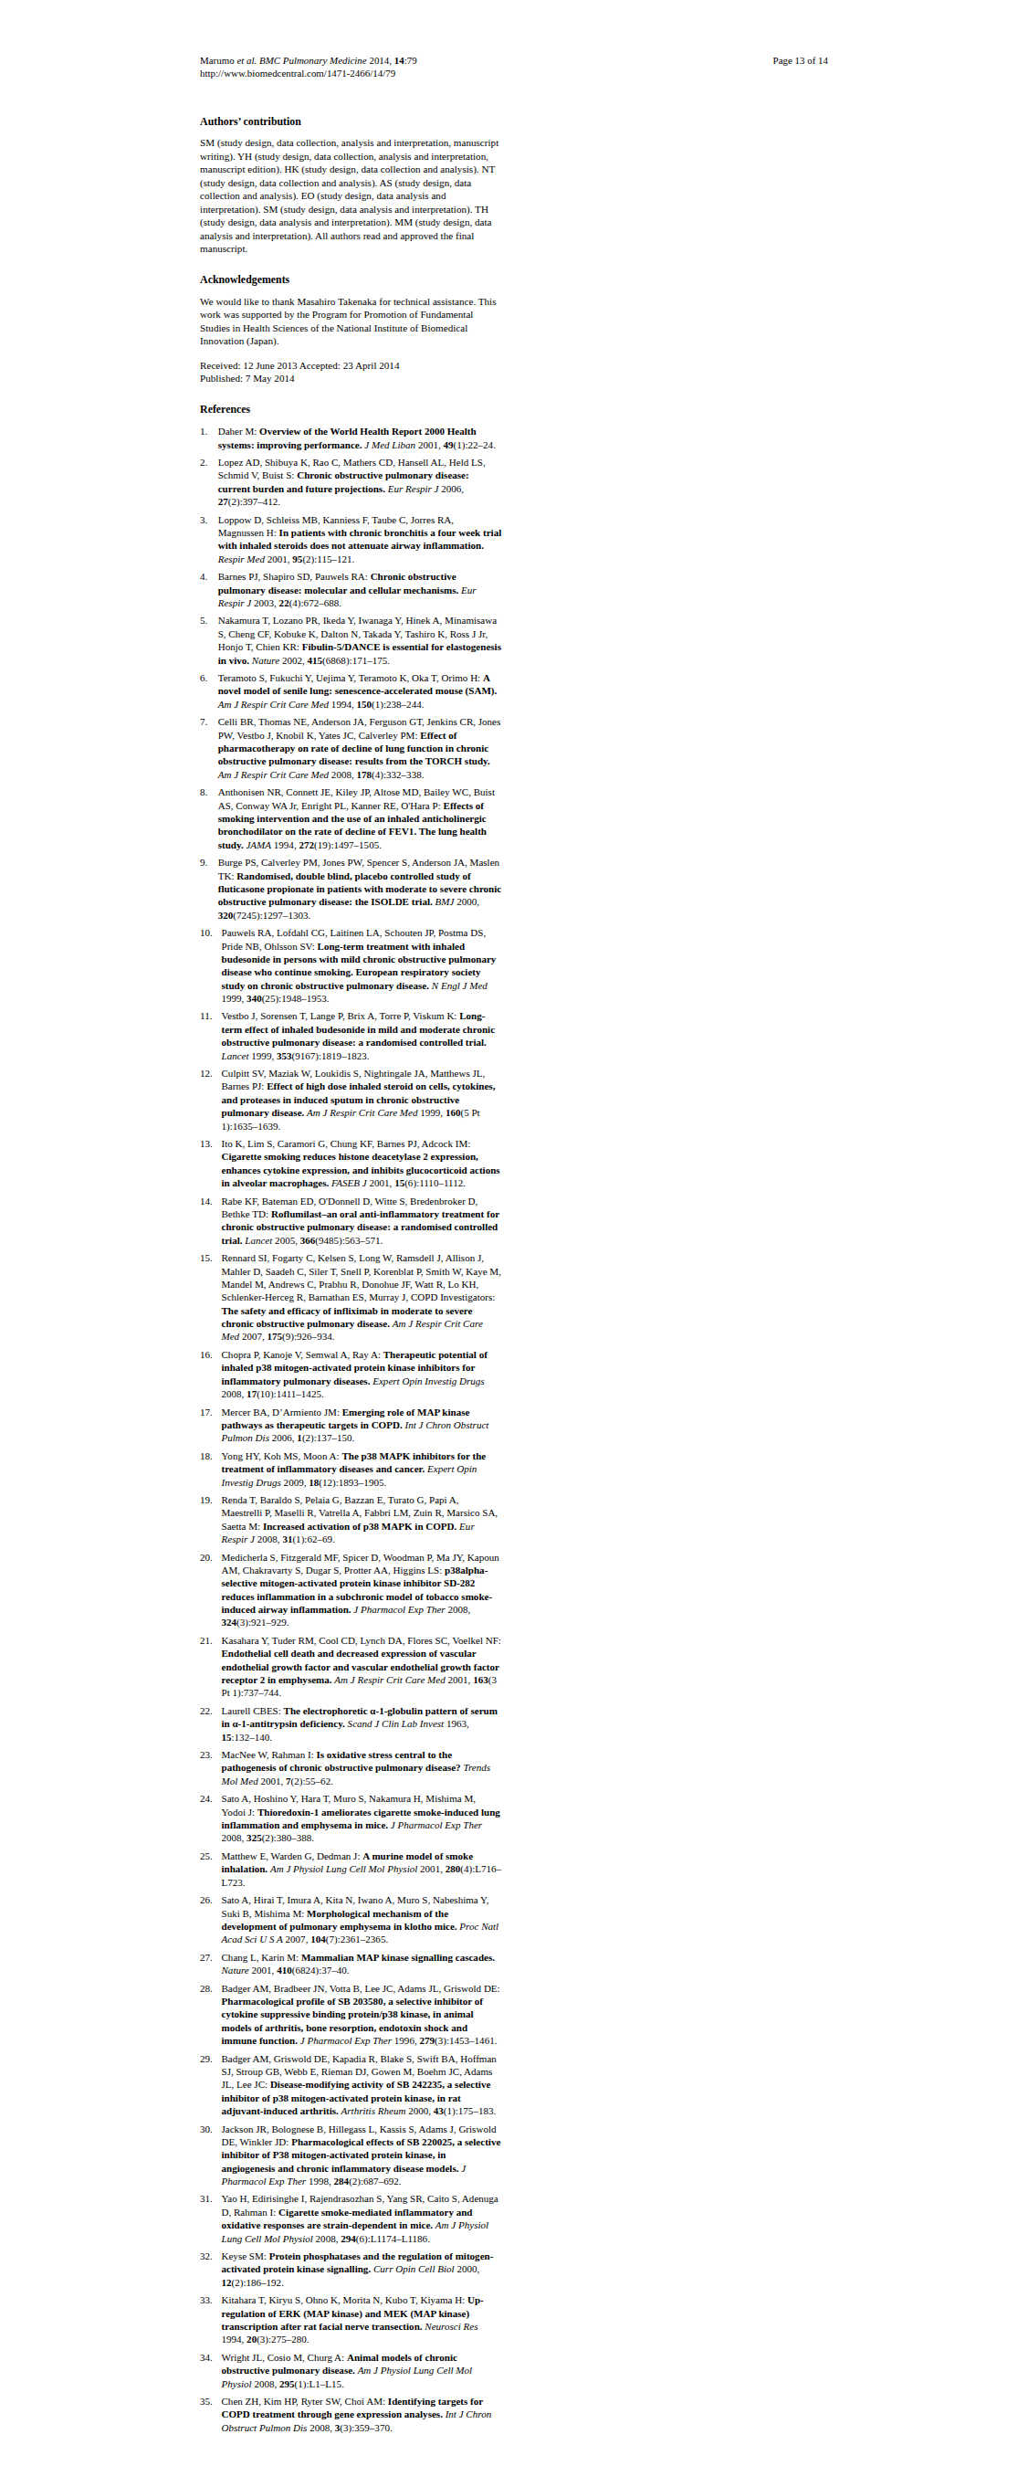Marumo et al. BMC Pulmonary Medicine 2014, 14:79
http://www.biomedcentral.com/1471-2466/14/79
Page 13 of 14
Authors’ contribution
SM (study design, data collection, analysis and interpretation, manuscript writing). YH (study design, data collection, analysis and interpretation, manuscript edition). HK (study design, data collection and analysis). NT (study design, data collection and analysis). AS (study design, data collection and analysis). EO (study design, data analysis and interpretation). SM (study design, data analysis and interpretation). TH (study design, data analysis and interpretation). MM (study design, data analysis and interpretation). All authors read and approved the final manuscript.
Acknowledgements
We would like to thank Masahiro Takenaka for technical assistance. This work was supported by the Program for Promotion of Fundamental Studies in Health Sciences of the National Institute of Biomedical Innovation (Japan).
Received: 12 June 2013 Accepted: 23 April 2014
Published: 7 May 2014
References
Daher M: Overview of the World Health Report 2000 Health systems: improving performance. J Med Liban 2001, 49(1):22–24.
Lopez AD, Shibuya K, Rao C, Mathers CD, Hansell AL, Held LS, Schmid V, Buist S: Chronic obstructive pulmonary disease: current burden and future projections. Eur Respir J 2006, 27(2):397–412.
Loppow D, Schleiss MB, Kanniess F, Taube C, Jorres RA, Magnussen H: In patients with chronic bronchitis a four week trial with inhaled steroids does not attenuate airway inflammation. Respir Med 2001, 95(2):115–121.
Barnes PJ, Shapiro SD, Pauwels RA: Chronic obstructive pulmonary disease: molecular and cellular mechanisms. Eur Respir J 2003, 22(4):672–688.
Nakamura T, Lozano PR, Ikeda Y, Iwanaga Y, Hinek A, Minamisawa S, Cheng CF, Kobuke K, Dalton N, Takada Y, Tashiro K, Ross J Jr, Honjo T, Chien KR: Fibulin-5/DANCE is essential for elastogenesis in vivo. Nature 2002, 415(6868):171–175.
Teramoto S, Fukuchi Y, Uejima Y, Teramoto K, Oka T, Orimo H: A novel model of senile lung: senescence-accelerated mouse (SAM). Am J Respir Crit Care Med 1994, 150(1):238–244.
Celli BR, Thomas NE, Anderson JA, Ferguson GT, Jenkins CR, Jones PW, Vestbo J, Knobil K, Yates JC, Calverley PM: Effect of pharmacotherapy on rate of decline of lung function in chronic obstructive pulmonary disease: results from the TORCH study. Am J Respir Crit Care Med 2008, 178(4):332–338.
Anthonisen NR, Connett JE, Kiley JP, Altose MD, Bailey WC, Buist AS, Conway WA Jr, Enright PL, Kanner RE, O'Hara P: Effects of smoking intervention and the use of an inhaled anticholinergic bronchodilator on the rate of decline of FEV1. The lung health study. JAMA 1994, 272(19):1497–1505.
Burge PS, Calverley PM, Jones PW, Spencer S, Anderson JA, Maslen TK: Randomised, double blind, placebo controlled study of fluticasone propionate in patients with moderate to severe chronic obstructive pulmonary disease: the ISOLDE trial. BMJ 2000, 320(7245):1297–1303.
Pauwels RA, Lofdahl CG, Laitinen LA, Schouten JP, Postma DS, Pride NB, Ohlsson SV: Long-term treatment with inhaled budesonide in persons with mild chronic obstructive pulmonary disease who continue smoking. European respiratory society study on chronic obstructive pulmonary disease. N Engl J Med 1999, 340(25):1948–1953.
Vestbo J, Sorensen T, Lange P, Brix A, Torre P, Viskum K: Long-term effect of inhaled budesonide in mild and moderate chronic obstructive pulmonary disease: a randomised controlled trial. Lancet 1999, 353(9167):1819–1823.
Culpitt SV, Maziak W, Loukidis S, Nightingale JA, Matthews JL, Barnes PJ: Effect of high dose inhaled steroid on cells, cytokines, and proteases in induced sputum in chronic obstructive pulmonary disease. Am J Respir Crit Care Med 1999, 160(5 Pt 1):1635–1639.
Ito K, Lim S, Caramori G, Chung KF, Barnes PJ, Adcock IM: Cigarette smoking reduces histone deacetylase 2 expression, enhances cytokine expression, and inhibits glucocorticoid actions in alveolar macrophages. FASEB J 2001, 15(6):1110–1112.
Rabe KF, Bateman ED, O'Donnell D, Witte S, Bredenbroker D, Bethke TD: Roflumilast–an oral anti-inflammatory treatment for chronic obstructive pulmonary disease: a randomised controlled trial. Lancet 2005, 366(9485):563–571.
Rennard SI, Fogarty C, Kelsen S, Long W, Ramsdell J, Allison J, Mahler D, Saadeh C, Siler T, Snell P, Korenblat P, Smith W, Kaye M, Mandel M, Andrews C, Prabhu R, Donohue JF, Watt R, Lo KH, Schlenker-Herceg R, Barnathan ES, Murray J, COPD Investigators: The safety and efficacy of infliximab in moderate to severe chronic obstructive pulmonary disease. Am J Respir Crit Care Med 2007, 175(9):926–934.
Chopra P, Kanoje V, Semwal A, Ray A: Therapeutic potential of inhaled p38 mitogen-activated protein kinase inhibitors for inflammatory pulmonary diseases. Expert Opin Investig Drugs 2008, 17(10):1411–1425.
Mercer BA, D’Armiento JM: Emerging role of MAP kinase pathways as therapeutic targets in COPD. Int J Chron Obstruct Pulmon Dis 2006, 1(2):137–150.
Yong HY, Koh MS, Moon A: The p38 MAPK inhibitors for the treatment of inflammatory diseases and cancer. Expert Opin Investig Drugs 2009, 18(12):1893–1905.
Renda T, Baraldo S, Pelaia G, Bazzan E, Turato G, Papi A, Maestrelli P, Maselli R, Vatrella A, Fabbri LM, Zuin R, Marsico SA, Saetta M: Increased activation of p38 MAPK in COPD. Eur Respir J 2008, 31(1):62–69.
Medicherla S, Fitzgerald MF, Spicer D, Woodman P, Ma JY, Kapoun AM, Chakravarty S, Dugar S, Protter AA, Higgins LS: p38alpha-selective mitogen-activated protein kinase inhibitor SD-282 reduces inflammation in a subchronic model of tobacco smoke-induced airway inflammation. J Pharmacol Exp Ther 2008, 324(3):921–929.
Kasahara Y, Tuder RM, Cool CD, Lynch DA, Flores SC, Voelkel NF: Endothelial cell death and decreased expression of vascular endothelial growth factor and vascular endothelial growth factor receptor 2 in emphysema. Am J Respir Crit Care Med 2001, 163(3 Pt 1):737–744.
Laurell CBES: The electrophoretic α-1-globulin pattern of serum in α-1-antitrypsin deficiency. Scand J Clin Lab Invest 1963, 15:132–140.
MacNee W, Rahman I: Is oxidative stress central to the pathogenesis of chronic obstructive pulmonary disease? Trends Mol Med 2001, 7(2):55–62.
Sato A, Hoshino Y, Hara T, Muro S, Nakamura H, Mishima M, Yodoi J: Thioredoxin-1 ameliorates cigarette smoke-induced lung inflammation and emphysema in mice. J Pharmacol Exp Ther 2008, 325(2):380–388.
Matthew E, Warden G, Dedman J: A murine model of smoke inhalation. Am J Physiol Lung Cell Mol Physiol 2001, 280(4):L716–L723.
Sato A, Hirai T, Imura A, Kita N, Iwano A, Muro S, Nabeshima Y, Suki B, Mishima M: Morphological mechanism of the development of pulmonary emphysema in klotho mice. Proc Natl Acad Sci U S A 2007, 104(7):2361–2365.
Chang L, Karin M: Mammalian MAP kinase signalling cascades. Nature 2001, 410(6824):37–40.
Badger AM, Bradbeer JN, Votta B, Lee JC, Adams JL, Griswold DE: Pharmacological profile of SB 203580, a selective inhibitor of cytokine suppressive binding protein/p38 kinase, in animal models of arthritis, bone resorption, endotoxin shock and immune function. J Pharmacol Exp Ther 1996, 279(3):1453–1461.
Badger AM, Griswold DE, Kapadia R, Blake S, Swift BA, Hoffman SJ, Stroup GB, Webb E, Rieman DJ, Gowen M, Boehm JC, Adams JL, Lee JC: Disease-modifying activity of SB 242235, a selective inhibitor of p38 mitogen-activated protein kinase, in rat adjuvant-induced arthritis. Arthritis Rheum 2000, 43(1):175–183.
Jackson JR, Bolognese B, Hillegass L, Kassis S, Adams J, Griswold DE, Winkler JD: Pharmacological effects of SB 220025, a selective inhibitor of P38 mitogen-activated protein kinase, in angiogenesis and chronic inflammatory disease models. J Pharmacol Exp Ther 1998, 284(2):687–692.
Yao H, Edirisinghe I, Rajendrasozhan S, Yang SR, Caito S, Adenuga D, Rahman I: Cigarette smoke-mediated inflammatory and oxidative responses are strain-dependent in mice. Am J Physiol Lung Cell Mol Physiol 2008, 294(6):L1174–L1186.
Keyse SM: Protein phosphatases and the regulation of mitogen-activated protein kinase signalling. Curr Opin Cell Biol 2000, 12(2):186–192.
Kitahara T, Kiryu S, Ohno K, Morita N, Kubo T, Kiyama H: Up-regulation of ERK (MAP kinase) and MEK (MAP kinase) transcription after rat facial nerve transection. Neurosci Res 1994, 20(3):275–280.
Wright JL, Cosio M, Churg A: Animal models of chronic obstructive pulmonary disease. Am J Physiol Lung Cell Mol Physiol 2008, 295(1):L1–L15.
Chen ZH, Kim HP, Ryter SW, Choi AM: Identifying targets for COPD treatment through gene expression analyses. Int J Chron Obstruct Pulmon Dis 2008, 3(3):359–370.